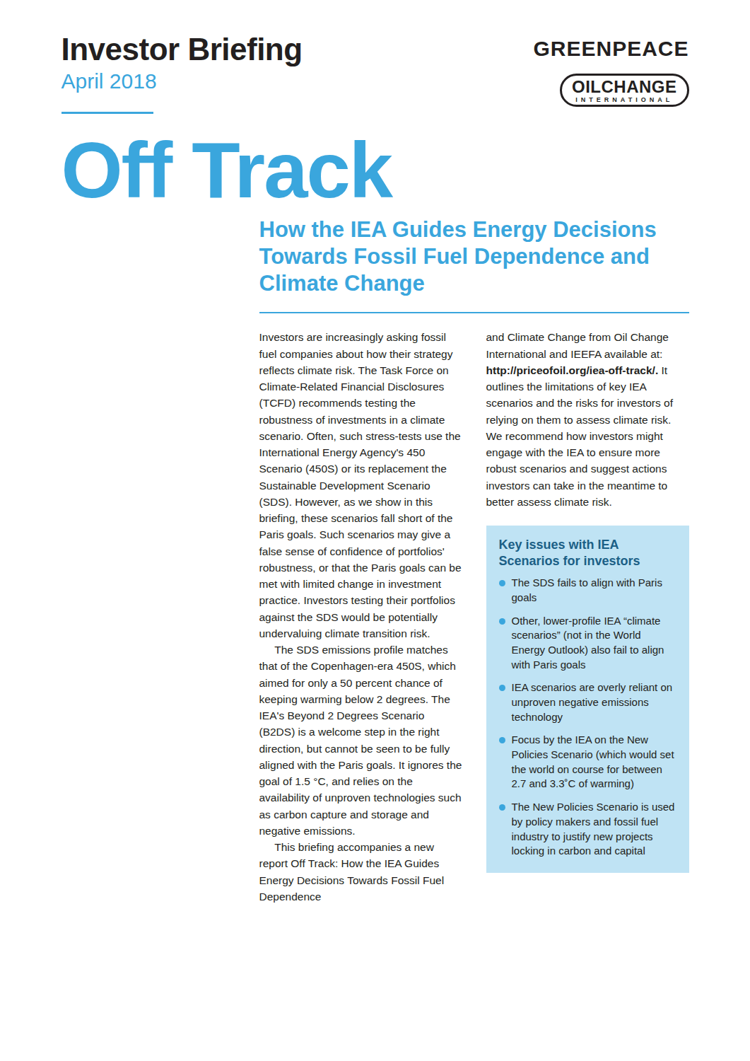Investor Briefing
April 2018
GREENPEACE
OILCHANGE INTERNATIONAL
Off Track
How the IEA Guides Energy Decisions Towards Fossil Fuel Dependence and Climate Change
Investors are increasingly asking fossil fuel companies about how their strategy reflects climate risk. The Task Force on Climate-Related Financial Disclosures (TCFD) recommends testing the robustness of investments in a climate scenario. Often, such stress-tests use the International Energy Agency's 450 Scenario (450S) or its replacement the Sustainable Development Scenario (SDS). However, as we show in this briefing, these scenarios fall short of the Paris goals. Such scenarios may give a false sense of confidence of portfolios' robustness, or that the Paris goals can be met with limited change in investment practice. Investors testing their portfolios against the SDS would be potentially undervaluing climate transition risk.
The SDS emissions profile matches that of the Copenhagen-era 450S, which aimed for only a 50 percent chance of keeping warming below 2 degrees. The IEA's Beyond 2 Degrees Scenario (B2DS) is a welcome step in the right direction, but cannot be seen to be fully aligned with the Paris goals. It ignores the goal of 1.5 °C, and relies on the availability of unproven technologies such as carbon capture and storage and negative emissions.
This briefing accompanies a new report Off Track: How the IEA Guides Energy Decisions Towards Fossil Fuel Dependence
and Climate Change from Oil Change International and IEEFA available at: http://priceofoil.org/iea-off-track/. It outlines the limitations of key IEA scenarios and the risks for investors of relying on them to assess climate risk. We recommend how investors might engage with the IEA to ensure more robust scenarios and suggest actions investors can take in the meantime to better assess climate risk.
Key issues with IEA Scenarios for investors
The SDS fails to align with Paris goals
Other, lower-profile IEA “climate scenarios” (not in the World Energy Outlook) also fail to align with Paris goals
IEA scenarios are overly reliant on unproven negative emissions technology
Focus by the IEA on the New Policies Scenario (which would set the world on course for between 2.7 and 3.3˚C of warming)
The New Policies Scenario is used by policy makers and fossil fuel industry to justify new projects locking in carbon and capital